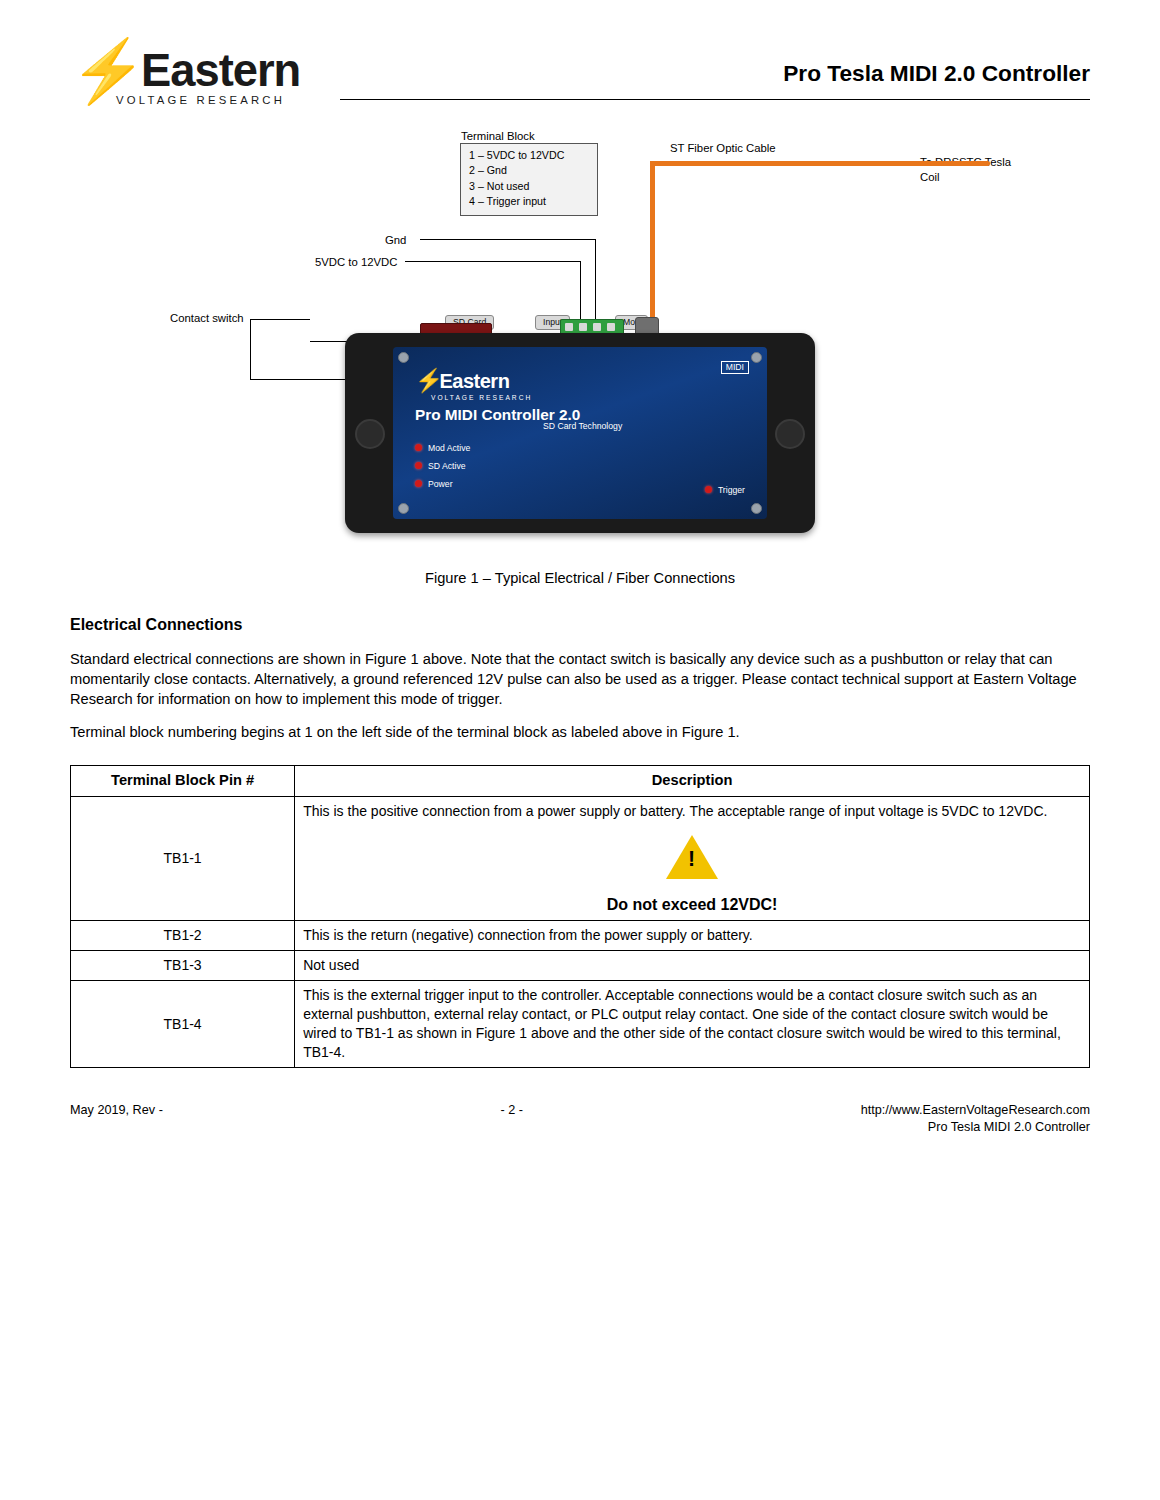⚡Eastern VOLTAGE RESEARCH
Pro Tesla MIDI 2.0 Controller
Terminal Block 1 – 5VDC to 12VDC
2 – Gnd
3 – Not used
4 – Trigger input
ST Fiber Optic Cable
To DRSSTC Tesla Coil
Gnd
5VDC to 12VDC
Contact switch
1
SD Card Input Mod
⚡Eastern VOLTAGE RESEARCH
MIDI
Pro MIDI Controller 2.0
SD Card Technology
Mod Active
SD Active
Power
Trigger
Figure 1 – Typical Electrical / Fiber Connections
Electrical Connections
Standard electrical connections are shown in Figure 1 above. Note that the contact switch is basically any device such as a pushbutton or relay that can momentarily close contacts. Alternatively, a ground referenced 12V pulse can also be used as a trigger. Please contact technical support at Eastern Voltage Research for information on how to implement this mode of trigger.
Terminal block numbering begins at 1 on the left side of the terminal block as labeled above in Figure 1.
| Terminal Block Pin # | Description |
| --- | --- |
| TB1-1 | This is the positive connection from a power supply or battery. The acceptable range of input voltage is 5VDC to 12VDC. Do not exceed 12VDC! |
| TB1-2 | This is the return (negative) connection from the power supply or battery. |
| TB1-3 | Not used |
| TB1-4 | This is the external trigger input to the controller. Acceptable connections would be a contact closure switch such as an external pushbutton, external relay contact, or PLC output relay contact. One side of the contact closure switch would be wired to TB1-1 as shown in Figure 1 above and the other side of the contact closure switch would be wired to this terminal, TB1-4. |
May 2019, Rev -
- 2 -
http://www.EasternVoltageResearch.com
Pro Tesla MIDI 2.0 Controller